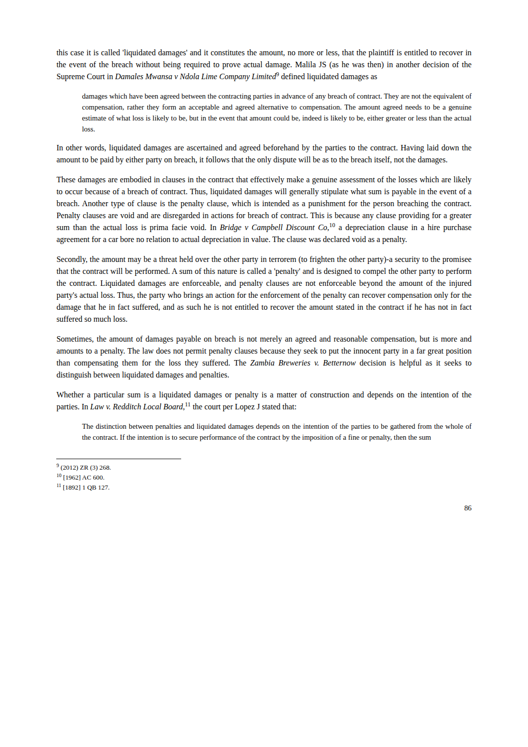this case it is called 'liquidated damages' and it constitutes the amount, no more or less, that the plaintiff is entitled to recover in the event of the breach without being required to prove actual damage. Malila JS (as he was then) in another decision of the Supreme Court in Damales Mwansa v Ndola Lime Company Limited9 defined liquidated damages as
damages which have been agreed between the contracting parties in advance of any breach of contract. They are not the equivalent of compensation, rather they form an acceptable and agreed alternative to compensation. The amount agreed needs to be a genuine estimate of what loss is likely to be, but in the event that amount could be, indeed is likely to be, either greater or less than the actual loss.
In other words, liquidated damages are ascertained and agreed beforehand by the parties to the contract. Having laid down the amount to be paid by either party on breach, it follows that the only dispute will be as to the breach itself, not the damages.
These damages are embodied in clauses in the contract that effectively make a genuine assessment of the losses which are likely to occur because of a breach of contract. Thus, liquidated damages will generally stipulate what sum is payable in the event of a breach. Another type of clause is the penalty clause, which is intended as a punishment for the person breaching the contract. Penalty clauses are void and are disregarded in actions for breach of contract. This is because any clause providing for a greater sum than the actual loss is prima facie void. In Bridge v Campbell Discount Co,10 a depreciation clause in a hire purchase agreement for a car bore no relation to actual depreciation in value. The clause was declared void as a penalty.
Secondly, the amount may be a threat held over the other party in terrorem (to frighten the other party)-a security to the promisee that the contract will be performed. A sum of this nature is called a 'penalty' and is designed to compel the other party to perform the contract. Liquidated damages are enforceable, and penalty clauses are not enforceable beyond the amount of the injured party's actual loss. Thus, the party who brings an action for the enforcement of the penalty can recover compensation only for the damage that he in fact suffered, and as such he is not entitled to recover the amount stated in the contract if he has not in fact suffered so much loss.
Sometimes, the amount of damages payable on breach is not merely an agreed and reasonable compensation, but is more and amounts to a penalty. The law does not permit penalty clauses because they seek to put the innocent party in a far great position than compensating them for the loss they suffered. The Zambia Breweries v. Betternow decision is helpful as it seeks to distinguish between liquidated damages and penalties.
Whether a particular sum is a liquidated damages or penalty is a matter of construction and depends on the intention of the parties. In Law v. Redditch Local Board,11 the court per Lopez J stated that:
The distinction between penalties and liquidated damages depends on the intention of the parties to be gathered from the whole of the contract. If the intention is to secure performance of the contract by the imposition of a fine or penalty, then the sum
9 (2012) ZR (3) 268.
10 [1962] AC 600.
11 [1892] 1 QB 127.
86